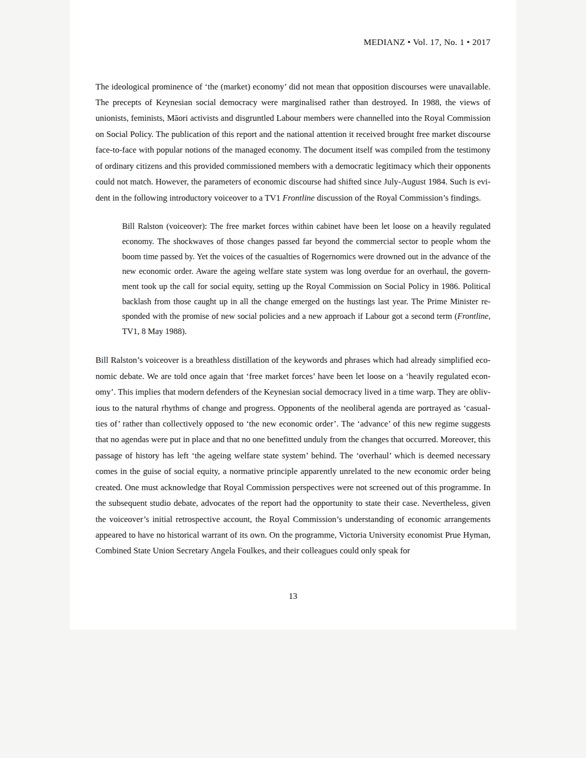MEDIANZ • Vol. 17, No. 1 • 2017
The ideological prominence of ‘the (market) economy’ did not mean that opposition discourses were unavailable. The precepts of Keynesian social democracy were marginalised rather than destroyed. In 1988, the views of unionists, feminists, Māori activists and disgruntled Labour members were channelled into the Royal Commission on Social Policy. The publication of this report and the national attention it received brought free market discourse face-to-face with popular notions of the managed economy. The document itself was compiled from the testimony of ordinary citizens and this provided commissioned members with a democratic legitimacy which their opponents could not match. However, the parameters of economic discourse had shifted since July-August 1984. Such is evident in the following introductory voiceover to a TV1 Frontline discussion of the Royal Commission’s findings.
Bill Ralston (voiceover): The free market forces within cabinet have been let loose on a heavily regulated economy. The shockwaves of those changes passed far beyond the commercial sector to people whom the boom time passed by. Yet the voices of the casualties of Rogernomics were drowned out in the advance of the new economic order. Aware the ageing welfare state system was long overdue for an overhaul, the government took up the call for social equity, setting up the Royal Commission on Social Policy in 1986. Political backlash from those caught up in all the change emerged on the hustings last year. The Prime Minister responded with the promise of new social policies and a new approach if Labour got a second term (Frontline, TV1, 8 May 1988).
Bill Ralston’s voiceover is a breathless distillation of the keywords and phrases which had already simplified economic debate. We are told once again that ‘free market forces’ have been let loose on a ‘heavily regulated economy’. This implies that modern defenders of the Keynesian social democracy lived in a time warp. They are oblivious to the natural rhythms of change and progress. Opponents of the neoliberal agenda are portrayed as ‘casualties of’ rather than collectively opposed to ‘the new economic order’. The ‘advance’ of this new regime suggests that no agendas were put in place and that no one benefitted unduly from the changes that occurred. Moreover, this passage of history has left ‘the ageing welfare state system’ behind. The ‘overhaul’ which is deemed necessary comes in the guise of social equity, a normative principle apparently unrelated to the new economic order being created. One must acknowledge that Royal Commission perspectives were not screened out of this programme. In the subsequent studio debate, advocates of the report had the opportunity to state their case. Nevertheless, given the voiceover’s initial retrospective account, the Royal Commission’s understanding of economic arrangements appeared to have no historical warrant of its own. On the programme, Victoria University economist Prue Hyman, Combined State Union Secretary Angela Foulkes, and their colleagues could only speak for
13